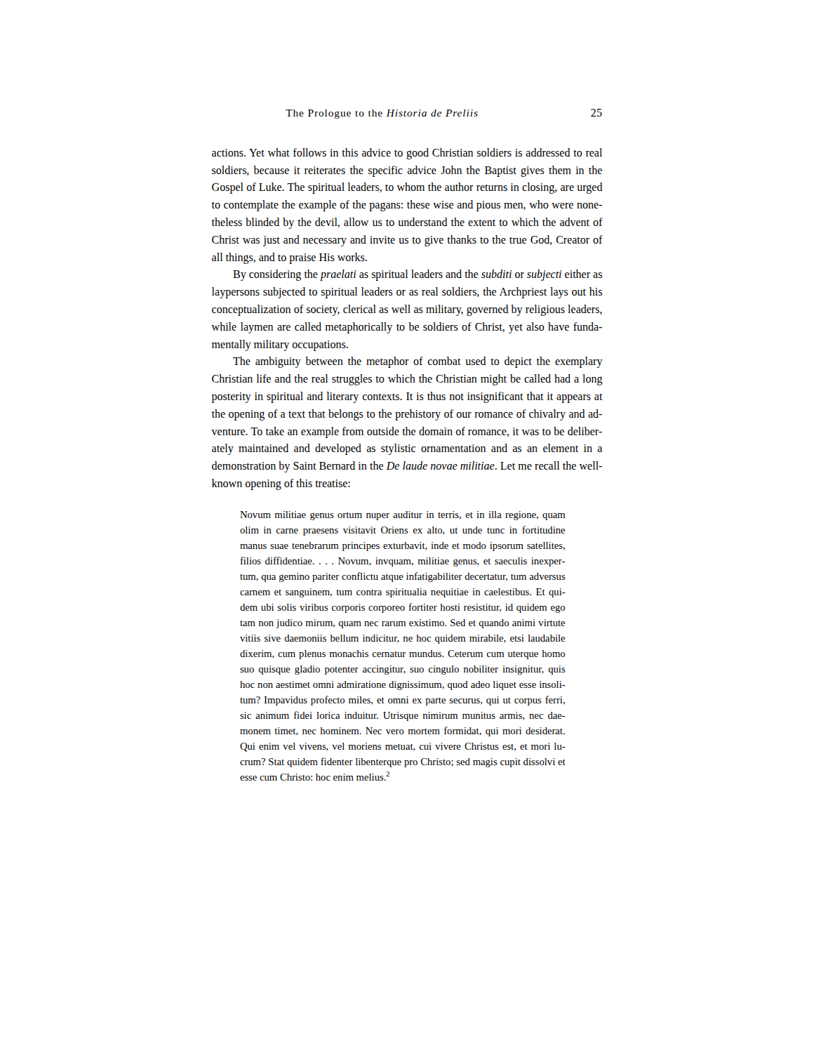The Prologue to the Historia de Preliis 25
actions. Yet what follows in this advice to good Christian soldiers is addressed to real soldiers, because it reiterates the specific advice John the Baptist gives them in the Gospel of Luke. The spiritual leaders, to whom the author returns in closing, are urged to contemplate the example of the pagans: these wise and pious men, who were nonetheless blinded by the devil, allow us to understand the extent to which the advent of Christ was just and necessary and invite us to give thanks to the true God, Creator of all things, and to praise His works.
By considering the praelati as spiritual leaders and the subditi or subjecti either as laypersons subjected to spiritual leaders or as real soldiers, the Archpriest lays out his conceptualization of society, clerical as well as military, governed by religious leaders, while laymen are called metaphorically to be soldiers of Christ, yet also have fundamentally military occupations.
The ambiguity between the metaphor of combat used to depict the exemplary Christian life and the real struggles to which the Christian might be called had a long posterity in spiritual and literary contexts. It is thus not insignificant that it appears at the opening of a text that belongs to the prehistory of our romance of chivalry and adventure. To take an example from outside the domain of romance, it was to be deliberately maintained and developed as stylistic ornamentation and as an element in a demonstration by Saint Bernard in the De laude novae militiae. Let me recall the well-known opening of this treatise:
Novum militiae genus ortum nuper auditur in terris, et in illa regione, quam olim in carne praesens visitavit Oriens ex alto, ut unde tunc in fortitudine manus suae tenebrarum principes exturbavit, inde et modo ipsorum satellites, filios diffidentiae. . . . Novum, invquam, militiae genus, et saeculis inexpertum, qua gemino pariter conflictu atque infatigabiliter decertatur, tum adversus carnem et sanguinem, tum contra spiritualia nequitiae in caelestibus. Et quidem ubi solis viribus corporis corporeo fortiter hosti resistitur, id quidem ego tam non judico mirum, quam nec rarum existimo. Sed et quando animi virtute vitiis sive daemoniis bellum indicitur, ne hoc quidem mirabile, etsi laudabile dixerim, cum plenus monachis cernatur mundus. Ceterum cum uterque homo suo quisque gladio potenter accingitur, suo cingulo nobiliter insignitur, quis hoc non aestimet omni admiratione dignissimum, quod adeo liquet esse insolitum? Impavidus profecto miles, et omni ex parte securus, qui ut corpus ferri, sic animum fidei lorica induitur. Utrisque nimirum munitus armis, nec daemonem timet, nec hominem. Nec vero mortem formidat, qui mori desiderat. Qui enim vel vivens, vel moriens metuat, cui vivere Christus est, et mori lucrum? Stat quidem fidenter libenterque pro Christo; sed magis cupit dissolvi et esse cum Christo: hoc enim melius.2